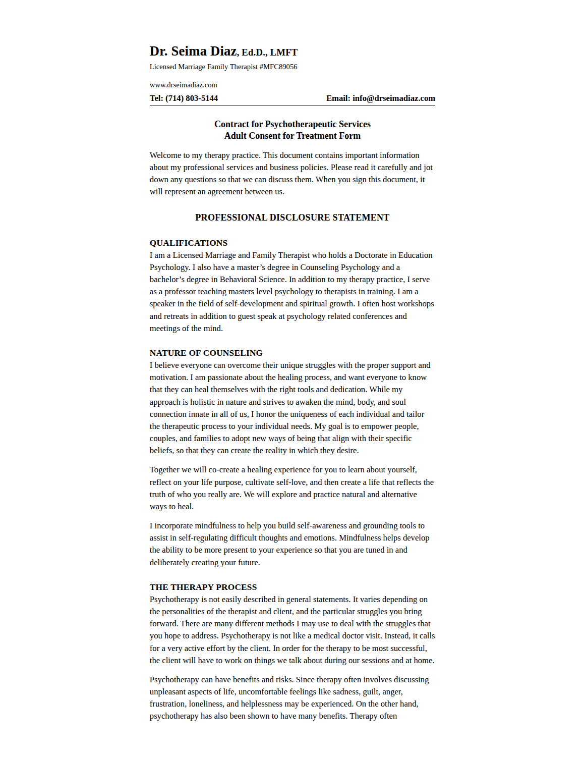Dr. Seima Diaz, Ed.D., LMFT
Licensed Marriage Family Therapist #MFC89056
www.drseimadiaz.com
Tel: (714) 803-5144
Email: info@drseimadiaz.com
Contract for Psychotherapeutic Services Adult Consent for Treatment Form
Welcome to my therapy practice. This document contains important information about my professional services and business policies. Please read it carefully and jot down any questions so that we can discuss them. When you sign this document, it will represent an agreement between us.
PROFESSIONAL DISCLOSURE STATEMENT
QUALIFICATIONS
I am a Licensed Marriage and Family Therapist who holds a Doctorate in Education Psychology. I also have a master’s degree in Counseling Psychology and a bachelor’s degree in Behavioral Science. In addition to my therapy practice, I serve as a professor teaching masters level psychology to therapists in training. I am a speaker in the field of self-development and spiritual growth. I often host workshops and retreats in addition to guest speak at psychology related conferences and meetings of the mind.
NATURE OF COUNSELING
I believe everyone can overcome their unique struggles with the proper support and motivation. I am passionate about the healing process, and want everyone to know that they can heal themselves with the right tools and dedication. While my approach is holistic in nature and strives to awaken the mind, body, and soul connection innate in all of us, I honor the uniqueness of each individual and tailor the therapeutic process to your individual needs. My goal is to empower people, couples, and families to adopt new ways of being that align with their specific beliefs, so that they can create the reality in which they desire.
Together we will co-create a healing experience for you to learn about yourself, reflect on your life purpose, cultivate self-love, and then create a life that reflects the truth of who you really are. We will explore and practice natural and alternative ways to heal.
I incorporate mindfulness to help you build self-awareness and grounding tools to assist in self-regulating difficult thoughts and emotions. Mindfulness helps develop the ability to be more present to your experience so that you are tuned in and deliberately creating your future.
THE THERAPY PROCESS
Psychotherapy is not easily described in general statements. It varies depending on the personalities of the therapist and client, and the particular struggles you bring forward. There are many different methods I may use to deal with the struggles that you hope to address. Psychotherapy is not like a medical doctor visit. Instead, it calls for a very active effort by the client. In order for the therapy to be most successful, the client will have to work on things we talk about during our sessions and at home.
Psychotherapy can have benefits and risks. Since therapy often involves discussing unpleasant aspects of life, uncomfortable feelings like sadness, guilt, anger, frustration, loneliness, and helplessness may be experienced. On the other hand, psychotherapy has also been shown to have many benefits. Therapy often